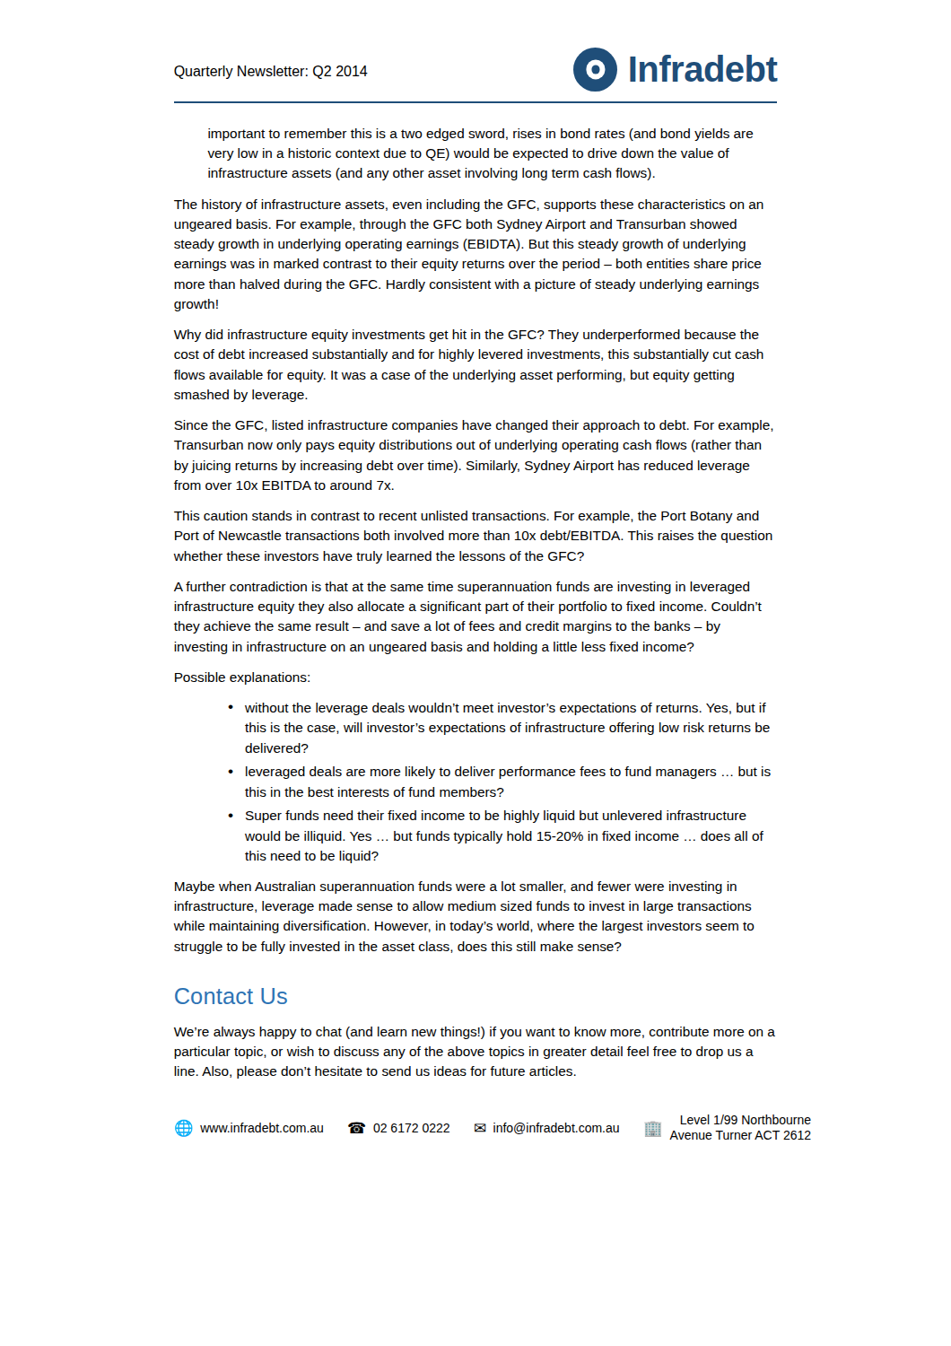Quarterly Newsletter: Q2 2014
Infra debt
important to remember this is a two edged sword, rises in bond rates (and bond yields are very low in a historic context due to QE) would be expected to drive down the value of infrastructure assets (and any other asset involving long term cash flows).
The history of infrastructure assets, even including the GFC, supports these characteristics on an ungeared basis. For example, through the GFC both Sydney Airport and Transurban showed steady growth in underlying operating earnings (EBIDTA). But this steady growth of underlying earnings was in marked contrast to their equity returns over the period – both entities share price more than halved during the GFC. Hardly consistent with a picture of steady underlying earnings growth!
Why did infrastructure equity investments get hit in the GFC? They underperformed because the cost of debt increased substantially and for highly levered investments, this substantially cut cash flows available for equity. It was a case of the underlying asset performing, but equity getting smashed by leverage.
Since the GFC, listed infrastructure companies have changed their approach to debt. For example, Transurban now only pays equity distributions out of underlying operating cash flows (rather than by juicing returns by increasing debt over time). Similarly, Sydney Airport has reduced leverage from over 10x EBITDA to around 7x.
This caution stands in contrast to recent unlisted transactions. For example, the Port Botany and Port of Newcastle transactions both involved more than 10x debt/EBITDA. This raises the question whether these investors have truly learned the lessons of the GFC?
A further contradiction is that at the same time superannuation funds are investing in leveraged infrastructure equity they also allocate a significant part of their portfolio to fixed income. Couldn’t they achieve the same result – and save a lot of fees and credit margins to the banks – by investing in infrastructure on an ungeared basis and holding a little less fixed income?
Possible explanations:
without the leverage deals wouldn’t meet investor’s expectations of returns. Yes, but if this is the case, will investor’s expectations of infrastructure offering low risk returns be delivered?
leveraged deals are more likely to deliver performance fees to fund managers … but is this in the best interests of fund members?
Super funds need their fixed income to be highly liquid but unlevered infrastructure would be illiquid. Yes … but funds typically hold 15-20% in fixed income … does all of this need to be liquid?
Maybe when Australian superannuation funds were a lot smaller, and fewer were investing in infrastructure, leverage made sense to allow medium sized funds to invest in large transactions while maintaining diversification. However, in today’s world, where the largest investors seem to struggle to be fully invested in the asset class, does this still make sense?
Contact Us
We’re always happy to chat (and learn new things!) if you want to know more, contribute more on a particular topic, or wish to discuss any of the above topics in greater detail feel free to drop us a line. Also, please don’t hesitate to send us ideas for future articles.
🌐www.infradebt.com.au
☎02 6172 0222
✉info@infradebt.com.au
🏢Level 1/99 Northbourne
Avenue Turner ACT 2612